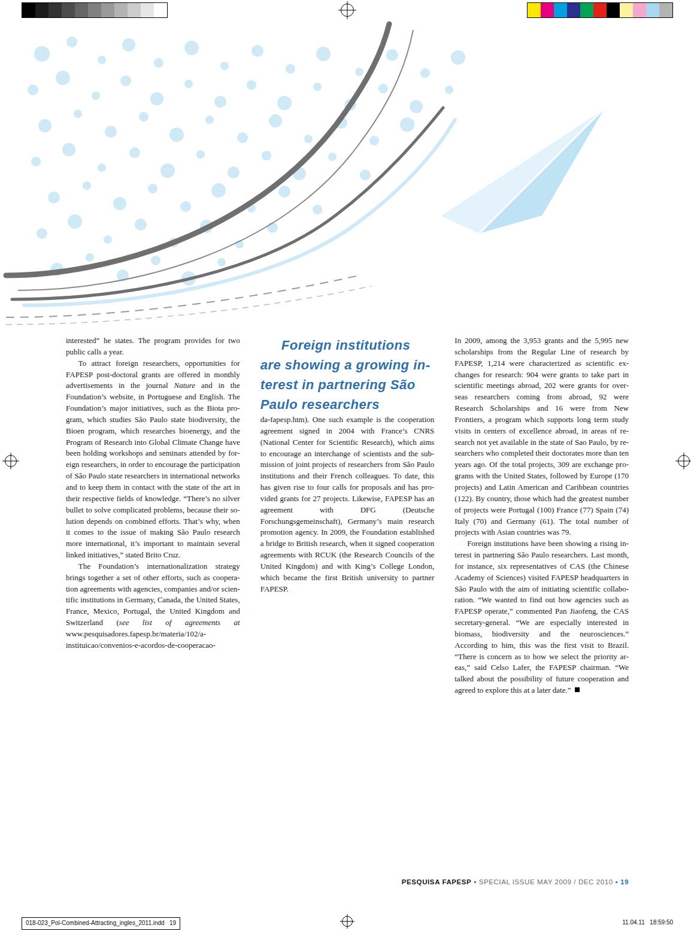interested” he states. The program provides for two public calls a year.
To attract foreign researchers, opportunities for FAPESP post-doctoral grants are offered in monthly advertisements in the journal Nature and in the Foundation’s website, in Portuguese and English. The Foundation’s major initiatives, such as the Biota program, which studies São Paulo state biodiversity, the Bioen program, which researches bioenergy, and the Program of Research into Global Climate Change have been holding workshops and seminars attended by foreign researchers, in order to encourage the participation of São Paulo state researchers in international networks and to keep them in contact with the state of the art in their respective fields of knowledge. “There’s no silver bullet to solve complicated problems, because their solution depends on combined efforts. That’s why, when it comes to the issue of making São Paulo research more international, it’s important to maintain several linked initiatives,” stated Brito Cruz.
The Foundation’s internationalization strategy brings together a set of other efforts, such as cooperation agreements with agencies, companies and/or scientific institutions in Germany, Canada, the United States, France, Mexico, Portugal, the United Kingdom and Switzerland (see list of agreements at www.pesquisadores.fapesp.br/materia/102/a-instituicao/convenios-e-acordos-de-cooperacao-
Foreign institutions are showing a growing interest in partnering São Paulo researchers
da-fapesp.htm). One such example is the cooperation agreement signed in 2004 with France’s CNRS (National Center for Scientific Research), which aims to encourage an interchange of scientists and the submission of joint projects of researchers from São Paulo institutions and their French colleagues. To date, this has given rise to four calls for proposals and has provided grants for 27 projects. Likewise, FAPESP has an agreement with DFG (Deutsche Forschungsgemeinschaft), Germany’s main research promotion agency. In 2009, the Foundation established a bridge to British research, when it signed cooperation agreements with RCUK (the Research Councils of the United Kingdom) and with King’s College London, which became the first British university to partner FAPESP.
In 2009, among the 3,953 grants and the 5,995 new scholarships from the Regular Line of research by FAPESP, 1,214 were characterized as scientific exchanges for research: 904 were grants to take part in scientific meetings abroad, 202 were grants for overseas researchers coming from abroad, 92 were Research Scholarships and 16 were from New Frontiers, a program which supports long term study visits in centers of excellence abroad, in areas of research not yet available in the state of Sao Paulo, by researchers who completed their doctorates more than ten years ago. Of the total projects, 309 are exchange programs with the United States, followed by Europe (170 projects) and Latin American and Caribbean countries (122). By country, those which had the greatest number of projects were Portugal (100) France (77) Spain (74) Italy (70) and Germany (61). The total number of projects with Asian countries was 79.
Foreign institutions have been showing a rising interest in partnering São Paulo researchers. Last month, for instance, six representatives of CAS (the Chinese Academy of Sciences) visited FAPESP headquarters in São Paulo with the aim of initiating scientific collaboration. “We wanted to find out how agencies such as FAPESP operate,” commented Pan Jiaofeng, the CAS secretary-general. “We are especially interested in biomass, biodiversity and the neurosciences.” According to him, this was the first visit to Brazil. “There is concern as to how we select the priority areas,” said Celso Lafer, the FAPESP chairman. “We talked about the possibility of future cooperation and agreed to explore this at a later date.”
PESQUISA FAPESP • SPECIAL ISSUE MAY 2009 / DEC 2010 • 19
018-023_Pol-Combined-Attracting_ingles_2011.indd 19
11.04.11 18:59:50